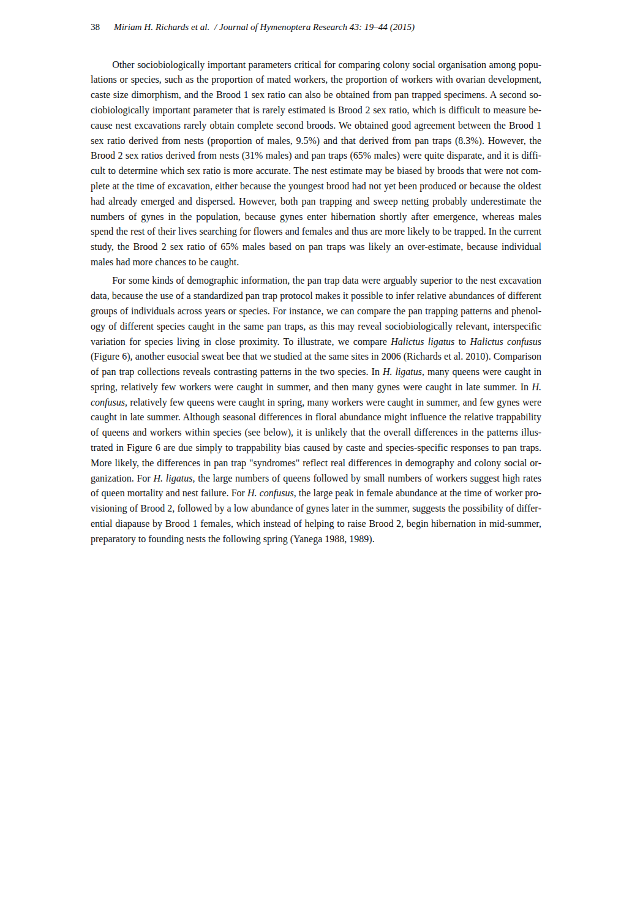38 Miriam H. Richards et al. / Journal of Hymenoptera Research 43: 19–44 (2015)
Other sociobiologically important parameters critical for comparing colony social organisation among populations or species, such as the proportion of mated workers, the proportion of workers with ovarian development, caste size dimorphism, and the Brood 1 sex ratio can also be obtained from pan trapped specimens. A second sociobiologically important parameter that is rarely estimated is Brood 2 sex ratio, which is difficult to measure because nest excavations rarely obtain complete second broods. We obtained good agreement between the Brood 1 sex ratio derived from nests (proportion of males, 9.5%) and that derived from pan traps (8.3%). However, the Brood 2 sex ratios derived from nests (31% males) and pan traps (65% males) were quite disparate, and it is difficult to determine which sex ratio is more accurate. The nest estimate may be biased by broods that were not complete at the time of excavation, either because the youngest brood had not yet been produced or because the oldest had already emerged and dispersed. However, both pan trapping and sweep netting probably underestimate the numbers of gynes in the population, because gynes enter hibernation shortly after emergence, whereas males spend the rest of their lives searching for flowers and females and thus are more likely to be trapped. In the current study, the Brood 2 sex ratio of 65% males based on pan traps was likely an over-estimate, because individual males had more chances to be caught.
For some kinds of demographic information, the pan trap data were arguably superior to the nest excavation data, because the use of a standardized pan trap protocol makes it possible to infer relative abundances of different groups of individuals across years or species. For instance, we can compare the pan trapping patterns and phenology of different species caught in the same pan traps, as this may reveal sociobiologically relevant, interspecific variation for species living in close proximity. To illustrate, we compare Halictus ligatus to Halictus confusus (Figure 6), another eusocial sweat bee that we studied at the same sites in 2006 (Richards et al. 2010). Comparison of pan trap collections reveals contrasting patterns in the two species. In H. ligatus, many queens were caught in spring, relatively few workers were caught in summer, and then many gynes were caught in late summer. In H. confusus, relatively few queens were caught in spring, many workers were caught in summer, and few gynes were caught in late summer. Although seasonal differences in floral abundance might influence the relative trappability of queens and workers within species (see below), it is unlikely that the overall differences in the patterns illustrated in Figure 6 are due simply to trappability bias caused by caste and species-specific responses to pan traps. More likely, the differences in pan trap "syndromes" reflect real differences in demography and colony social organization. For H. ligatus, the large numbers of queens followed by small numbers of workers suggest high rates of queen mortality and nest failure. For H. confusus, the large peak in female abundance at the time of worker provisioning of Brood 2, followed by a low abundance of gynes later in the summer, suggests the possibility of differential diapause by Brood 1 females, which instead of helping to raise Brood 2, begin hibernation in mid-summer, preparatory to founding nests the following spring (Yanega 1988, 1989).